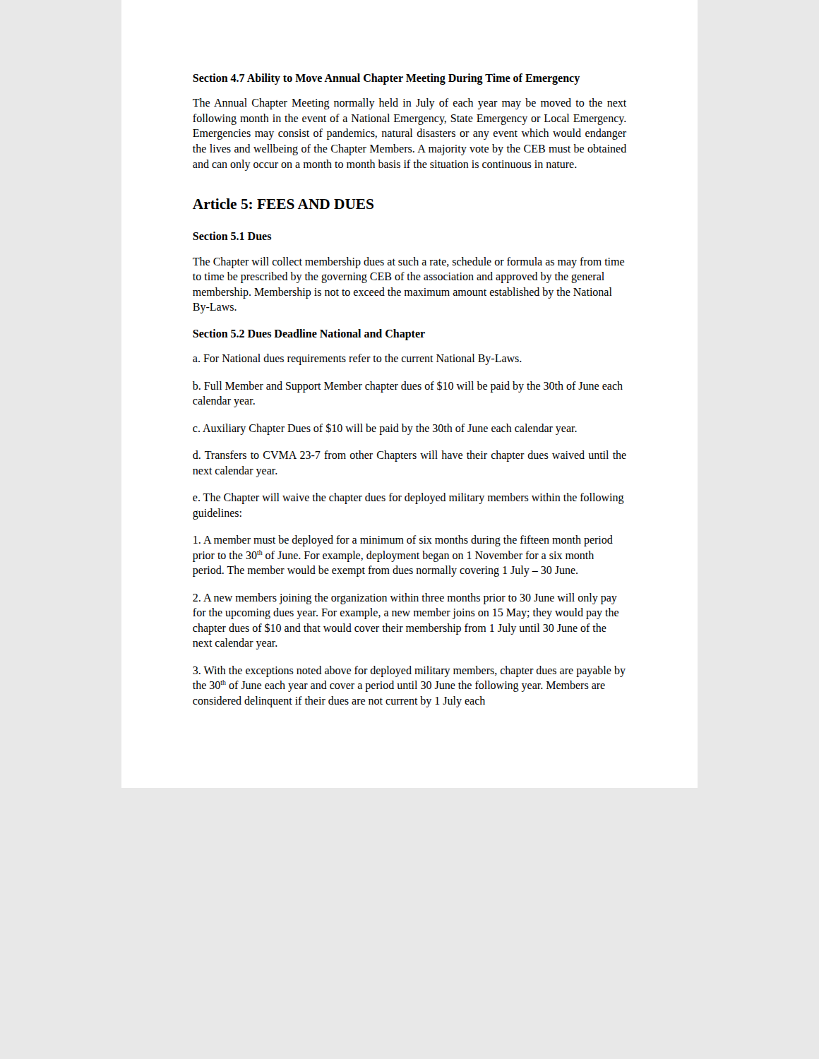Section 4.7 Ability to Move Annual Chapter Meeting During Time of Emergency
The Annual Chapter Meeting normally held in July of each year may be moved to the next following month in the event of a National Emergency, State Emergency or Local Emergency. Emergencies may consist of pandemics, natural disasters or any event which would endanger the lives and wellbeing of the Chapter Members. A majority vote by the CEB must be obtained and can only occur on a month to month basis if the situation is continuous in nature.
Article 5: FEES AND DUES
Section 5.1 Dues
The Chapter will collect membership dues at such a rate, schedule or formula as may from time to time be prescribed by the governing CEB of the association and approved by the general membership. Membership is not to exceed the maximum amount established by the National By-Laws.
Section 5.2 Dues Deadline National and Chapter
a. For National dues requirements refer to the current National By-Laws.
b. Full Member and Support Member chapter dues of $10 will be paid by the 30th of June each calendar year.
c. Auxiliary Chapter Dues of $10 will be paid by the 30th of June each calendar year.
d. Transfers to CVMA 23-7 from other Chapters will have their chapter dues waived until the next calendar year.
e. The Chapter will waive the chapter dues for deployed military members within the following guidelines:
1. A member must be deployed for a minimum of six months during the fifteen month period prior to the 30th of June. For example, deployment began on 1 November for a six month period. The member would be exempt from dues normally covering 1 July – 30 June.
2. A new members joining the organization within three months prior to 30 June will only pay for the upcoming dues year. For example, a new member joins on 15 May; they would pay the chapter dues of $10 and that would cover their membership from 1 July until 30 June of the next calendar year.
3. With the exceptions noted above for deployed military members, chapter dues are payable by the 30th of June each year and cover a period until 30 June the following year. Members are considered delinquent if their dues are not current by 1 July each